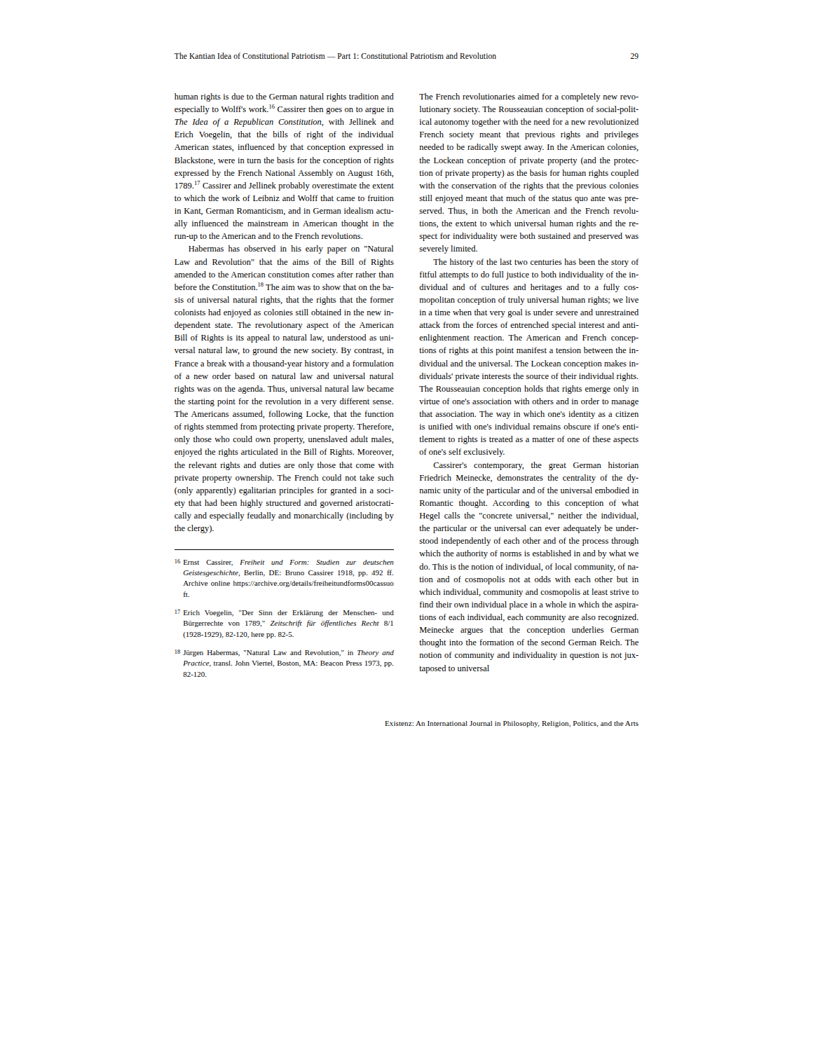The Kantian Idea of Constitutional Patriotism — Part 1: Constitutional Patriotism and Revolution 29
human rights is due to the German natural rights tradition and especially to Wolff's work.16 Cassirer then goes on to argue in The Idea of a Republican Constitution, with Jellinek and Erich Voegelin, that the bills of right of the individual American states, influenced by that conception expressed in Blackstone, were in turn the basis for the conception of rights expressed by the French National Assembly on August 16th, 1789.17 Cassirer and Jellinek probably overestimate the extent to which the work of Leibniz and Wolff that came to fruition in Kant, German Romanticism, and in German idealism actually influenced the mainstream in American thought in the run-up to the American and to the French revolutions.
Habermas has observed in his early paper on "Natural Law and Revolution" that the aims of the Bill of Rights amended to the American constitution comes after rather than before the Constitution.18 The aim was to show that on the basis of universal natural rights, that the rights that the former colonists had enjoyed as colonies still obtained in the new independent state. The revolutionary aspect of the American Bill of Rights is its appeal to natural law, understood as universal natural law, to ground the new society. By contrast, in France a break with a thousand-year history and a formulation of a new order based on natural law and universal natural rights was on the agenda. Thus, universal natural law became the starting point for the revolution in a very different sense. The Americans assumed, following Locke, that the function of rights stemmed from protecting private property. Therefore, only those who could own property, unenslaved adult males, enjoyed the rights articulated in the Bill of Rights. Moreover, the relevant rights and duties are only those that come with private property ownership. The French could not take such (only apparently) egalitarian principles for granted in a society that had been highly structured and governed aristocratically and especially feudally and monarchically (including by the clergy).
16 Ernst Cassirer, Freiheit und Form: Studien zur deutschen Geistesgeschichte, Berlin, DE: Bruno Cassirer 1918, pp. 492 ff. Archive online https://archive.org/details/freiheitundforms00cassuoft.
17 Erich Voegelin, "Der Sinn der Erklärung der Menschen- und Bürgerrechte von 1789," Zeitschrift für öffentliches Recht 8/1 (1928-1929), 82-120, here pp. 82-5.
18 Jürgen Habermas, "Natural Law and Revolution," in Theory and Practice, transl. John Viertel, Boston, MA: Beacon Press 1973, pp. 82-120.
The French revolutionaries aimed for a completely new revolutionary society. The Rousseauian conception of social-political autonomy together with the need for a new revolutionized French society meant that previous rights and privileges needed to be radically swept away. In the American colonies, the Lockean conception of private property (and the protection of private property) as the basis for human rights coupled with the conservation of the rights that the previous colonies still enjoyed meant that much of the status quo ante was preserved. Thus, in both the American and the French revolutions, the extent to which universal human rights and the respect for individuality were both sustained and preserved was severely limited.
The history of the last two centuries has been the story of fitful attempts to do full justice to both individuality of the individual and of cultures and heritages and to a fully cosmopolitan conception of truly universal human rights; we live in a time when that very goal is under severe and unrestrained attack from the forces of entrenched special interest and anti-enlightenment reaction. The American and French conceptions of rights at this point manifest a tension between the individual and the universal. The Lockean conception makes individuals' private interests the source of their individual rights. The Rousseauian conception holds that rights emerge only in virtue of one's association with others and in order to manage that association. The way in which one's identity as a citizen is unified with one's individual remains obscure if one's entitlement to rights is treated as a matter of one of these aspects of one's self exclusively.
Cassirer's contemporary, the great German historian Friedrich Meinecke, demonstrates the centrality of the dynamic unity of the particular and of the universal embodied in Romantic thought. According to this conception of what Hegel calls the "concrete universal," neither the individual, the particular or the universal can ever adequately be understood independently of each other and of the process through which the authority of norms is established in and by what we do. This is the notion of individual, of local community, of nation and of cosmopolis not at odds with each other but in which individual, community and cosmopolis at least strive to find their own individual place in a whole in which the aspirations of each individual, each community are also recognized. Meinecke argues that the conception underlies German thought into the formation of the second German Reich. The notion of community and individuality in question is not juxtaposed to universal
Existenz: An International Journal in Philosophy, Religion, Politics, and the Arts